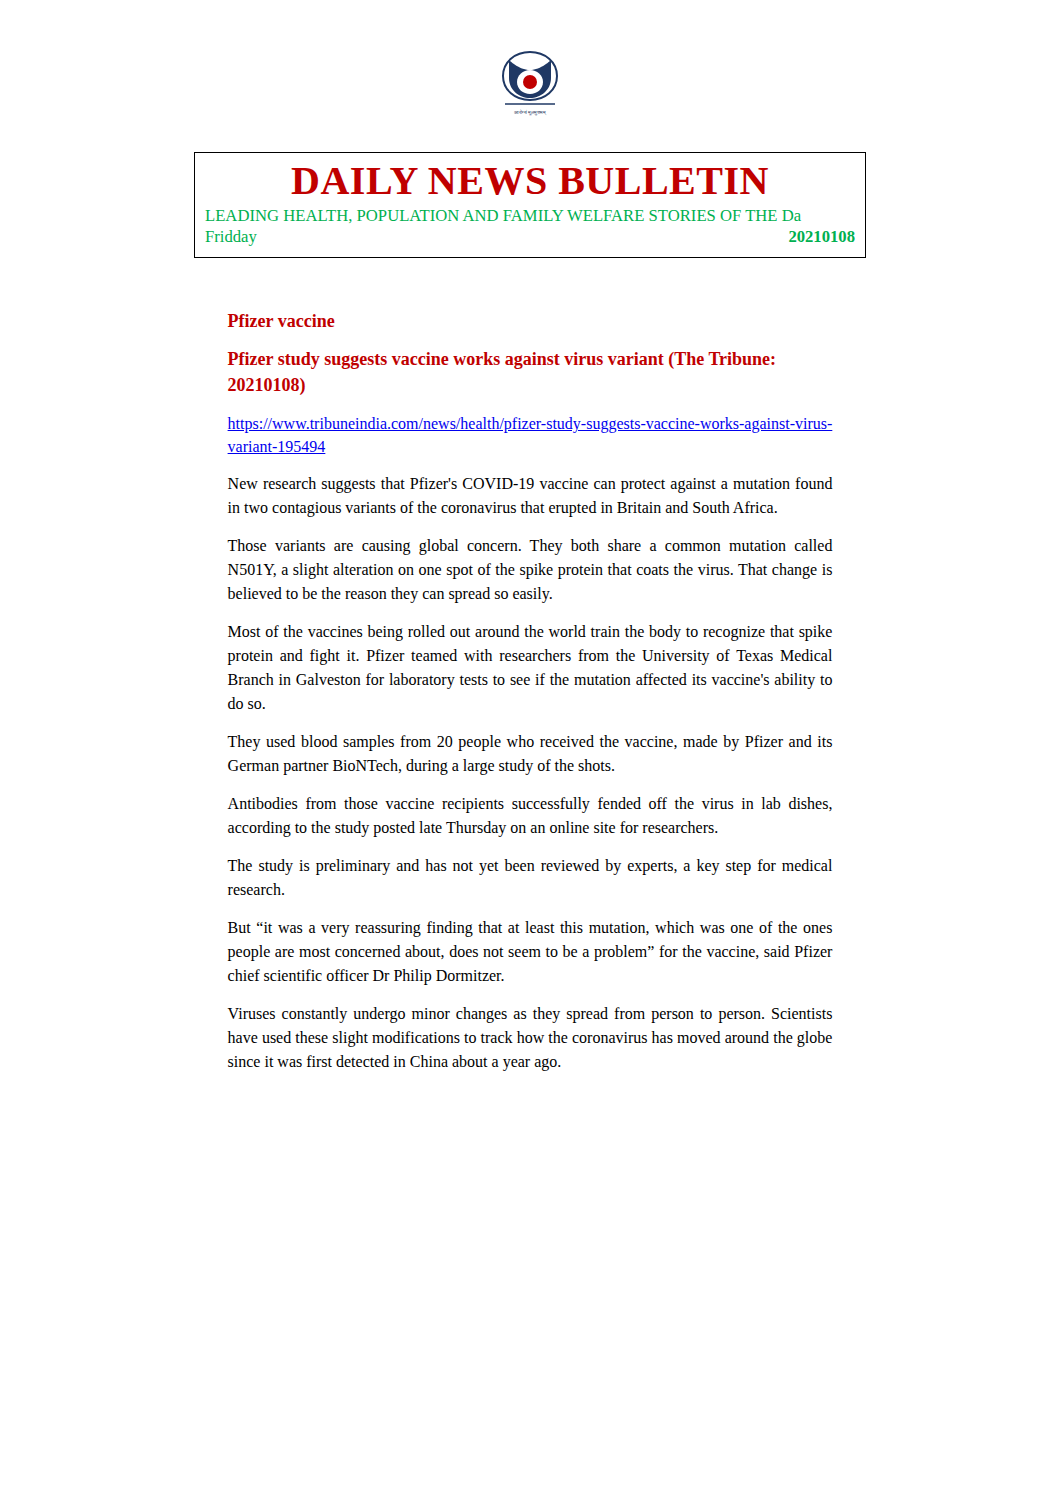आरोग्यं मूलमुत्तमम्
DAILY NEWS BULLETIN
LEADING HEALTH, POPULATION AND FAMILY WELFARE STORIES OF THE Da
Fridday 20210108
Pfizer vaccine
Pfizer study suggests vaccine works against virus variant (The Tribune: 20210108)
https://www.tribuneindia.com/news/health/pfizer-study-suggests-vaccine-works-against-virus-variant-195494
New research suggests that Pfizer's COVID-19 vaccine can protect against a mutation found in two contagious variants of the coronavirus that erupted in Britain and South Africa.
Those variants are causing global concern. They both share a common mutation called N501Y, a slight alteration on one spot of the spike protein that coats the virus. That change is believed to be the reason they can spread so easily.
Most of the vaccines being rolled out around the world train the body to recognize that spike protein and fight it. Pfizer teamed with researchers from the University of Texas Medical Branch in Galveston for laboratory tests to see if the mutation affected its vaccine's ability to do so.
They used blood samples from 20 people who received the vaccine, made by Pfizer and its German partner BioNTech, during a large study of the shots.
Antibodies from those vaccine recipients successfully fended off the virus in lab dishes, according to the study posted late Thursday on an online site for researchers.
The study is preliminary and has not yet been reviewed by experts, a key step for medical research.
But “it was a very reassuring finding that at least this mutation, which was one of the ones people are most concerned about, does not seem to be a problem” for the vaccine, said Pfizer chief scientific officer Dr Philip Dormitzer.
Viruses constantly undergo minor changes as they spread from person to person. Scientists have used these slight modifications to track how the coronavirus has moved around the globe since it was first detected in China about a year ago.